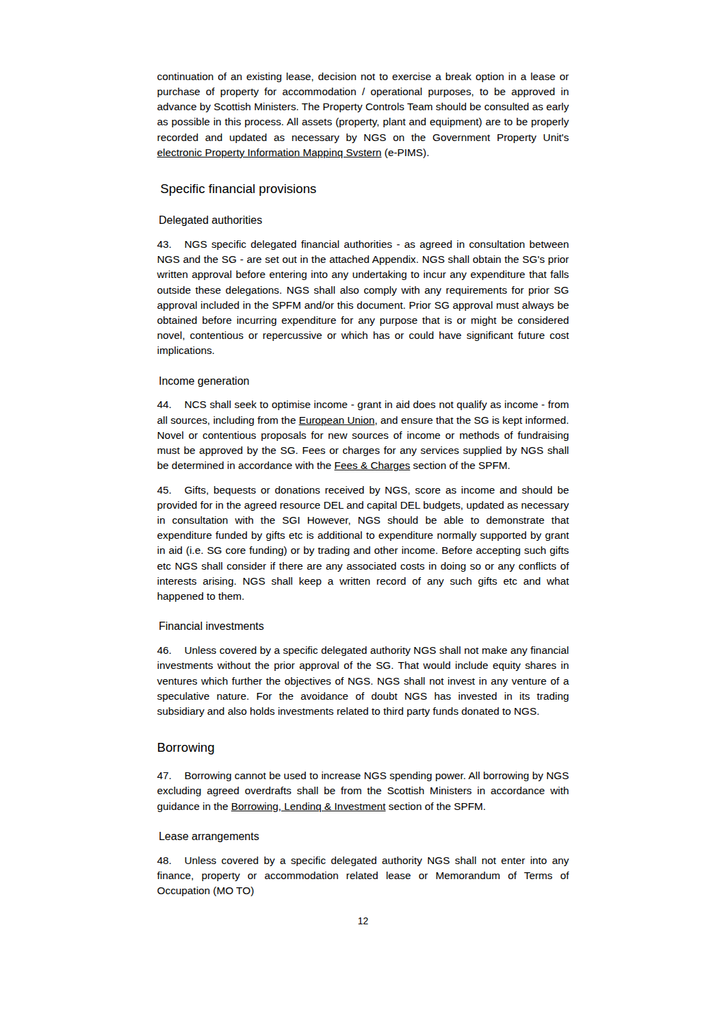continuation of an existing lease, decision not to exercise a break option in a lease or purchase of property for accommodation / operational purposes, to be approved in advance by Scottish Ministers. The Property Controls Team should be consulted as early as possible in this process. All assets (property, plant and equipment) are to be properly recorded and updated as necessary by NGS on the Government Property Unit's electronic Property Information Mappinq Svstern (e-PIMS).
Specific financial provisions
Delegated authorities
43. NGS specific delegated financial authorities - as agreed in consultation between NGS and the SG - are set out in the attached Appendix. NGS shall obtain the SG's prior written approval before entering into any undertaking to incur any expenditure that falls outside these delegations. NGS shall also comply with any requirements for prior SG approval included in the SPFM and/or this document. Prior SG approval must always be obtained before incurring expenditure for any purpose that is or might be considered novel, contentious or repercussive or which has or could have significant future cost implications.
Income generation
44. NCS shall seek to optimise income - grant in aid does not qualify as income - from all sources, including from the European Union, and ensure that the SG is kept informed. Novel or contentious proposals for new sources of income or methods of fundraising must be approved by the SG. Fees or charges for any services supplied by NGS shall be determined in accordance with the Fees & Charges section of the SPFM.
45. Gifts, bequests or donations received by NGS, score as income and should be provided for in the agreed resource DEL and capital DEL budgets, updated as necessary in consultation with the SGI However, NGS should be able to demonstrate that expenditure funded by gifts etc is additional to expenditure normally supported by grant in aid (i.e. SG core funding) or by trading and other income. Before accepting such gifts etc NGS shall consider if there are any associated costs in doing so or any conflicts of interests arising. NGS shall keep a written record of any such gifts etc and what happened to them.
Financial investments
46. Unless covered by a specific delegated authority NGS shall not make any financial investments without the prior approval of the SG. That would include equity shares in ventures which further the objectives of NGS. NGS shall not invest in any venture of a speculative nature. For the avoidance of doubt NGS has invested in its trading subsidiary and also holds investments related to third party funds donated to NGS.
Borrowing
47. Borrowing cannot be used to increase NGS spending power. All borrowing by NGS excluding agreed overdrafts shall be from the Scottish Ministers in accordance with guidance in the Borrowing, Lendinq & Investment section of the SPFM.
Lease arrangements
48. Unless covered by a specific delegated authority NGS shall not enter into any finance, property or accommodation related lease or Memorandum of Terms of Occupation (MO TO)
12